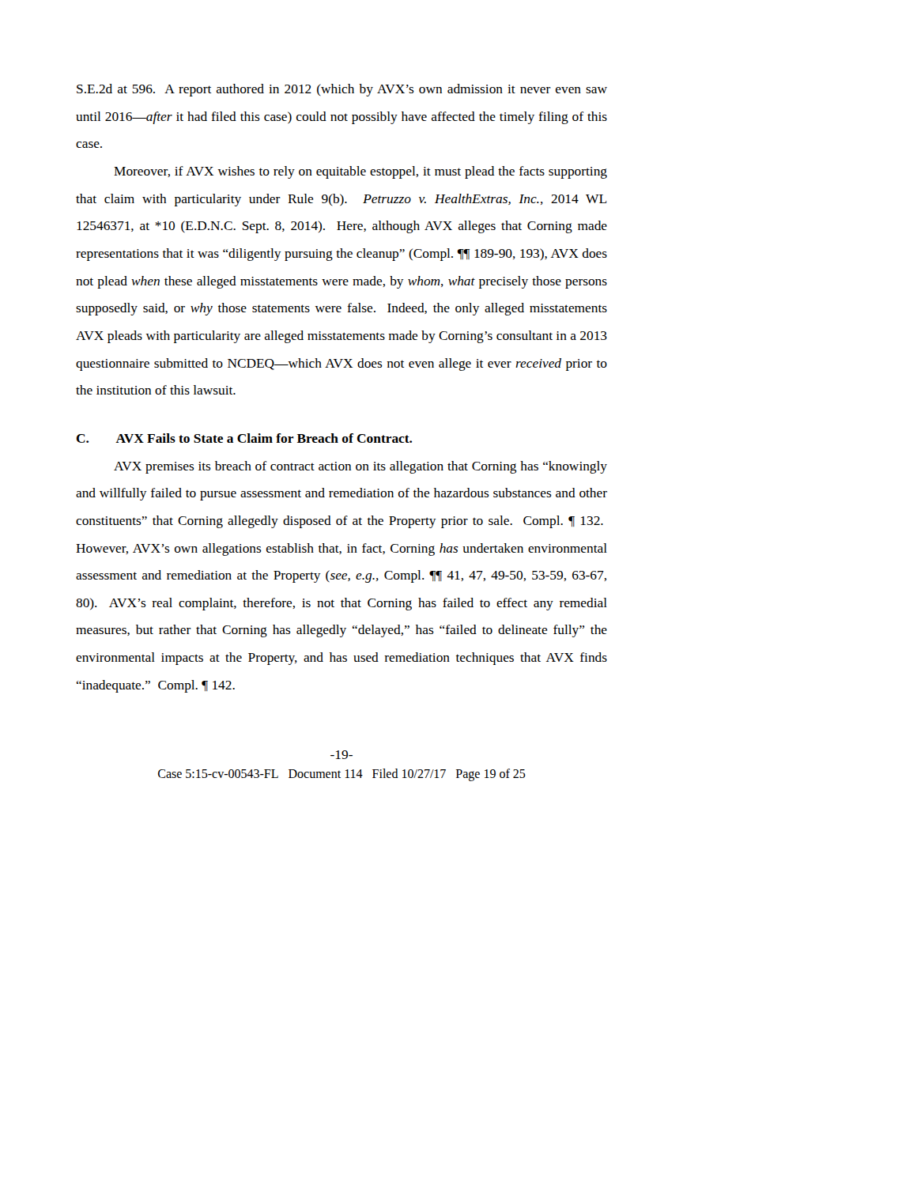S.E.2d at 596. A report authored in 2012 (which by AVX’s own admission it never even saw until 2016—after it had filed this case) could not possibly have affected the timely filing of this case.
Moreover, if AVX wishes to rely on equitable estoppel, it must plead the facts supporting that claim with particularity under Rule 9(b). Petruzzo v. HealthExtras, Inc., 2014 WL 12546371, at *10 (E.D.N.C. Sept. 8, 2014). Here, although AVX alleges that Corning made representations that it was “diligently pursuing the cleanup” (Compl. ¶¶ 189-90, 193), AVX does not plead when these alleged misstatements were made, by whom, what precisely those persons supposedly said, or why those statements were false. Indeed, the only alleged misstatements AVX pleads with particularity are alleged misstatements made by Corning’s consultant in a 2013 questionnaire submitted to NCDEQ—which AVX does not even allege it ever received prior to the institution of this lawsuit.
C. AVX Fails to State a Claim for Breach of Contract.
AVX premises its breach of contract action on its allegation that Corning has “knowingly and willfully failed to pursue assessment and remediation of the hazardous substances and other constituents” that Corning allegedly disposed of at the Property prior to sale. Compl. ¶ 132. However, AVX’s own allegations establish that, in fact, Corning has undertaken environmental assessment and remediation at the Property (see, e.g., Compl. ¶¶ 41, 47, 49-50, 53-59, 63-67, 80). AVX’s real complaint, therefore, is not that Corning has failed to effect any remedial measures, but rather that Corning has allegedly “delayed,” has “failed to delineate fully” the environmental impacts at the Property, and has used remediation techniques that AVX finds “inadequate.” Compl. ¶ 142.
-19-
Case 5:15-cv-00543-FL Document 114 Filed 10/27/17 Page 19 of 25